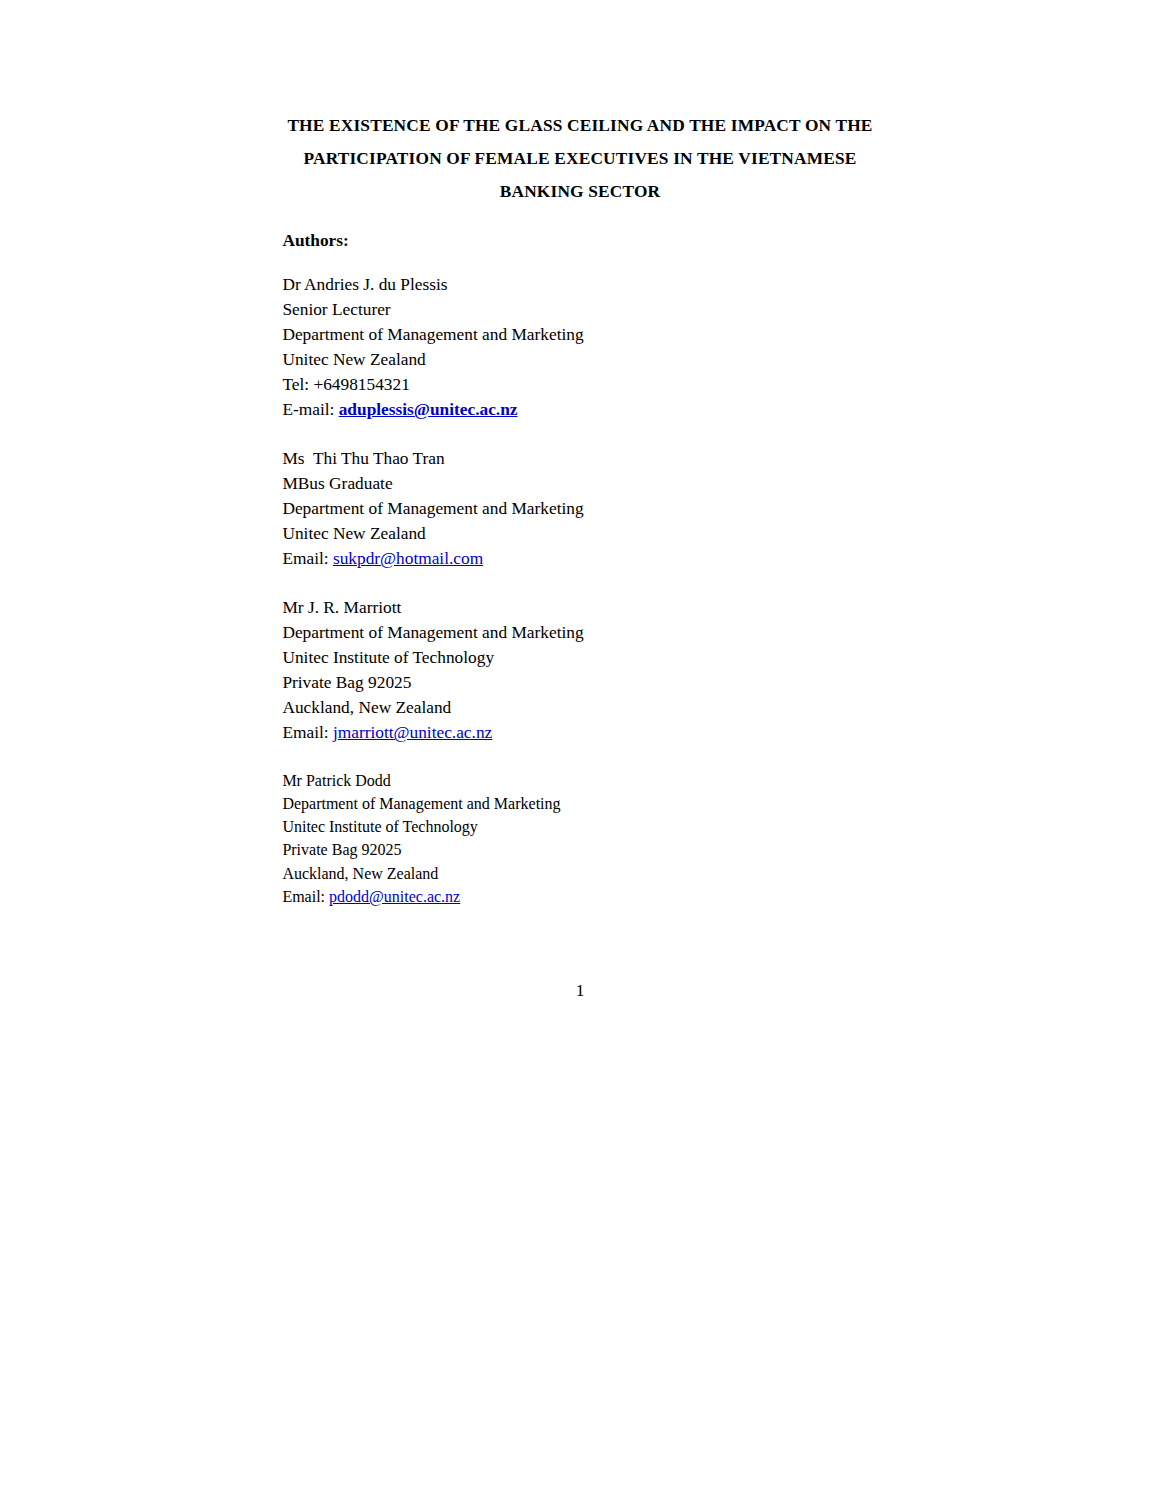The Existence of the Glass Ceiling and the Impact on the Participation of Female Executives in the Vietnamese Banking Sector
Authors:
Dr Andries J. du Plessis
Senior Lecturer
Department of Management and Marketing
Unitec New Zealand
Tel: +6498154321
E-mail: aduplessis@unitec.ac.nz
Ms Thi Thu Thao Tran
MBus Graduate
Department of Management and Marketing
Unitec New Zealand
Email: sukpdr@hotmail.com
Mr J. R. Marriott
Department of Management and Marketing
Unitec Institute of Technology
Private Bag 92025
Auckland, New Zealand
Email: jmarriott@unitec.ac.nz
Mr Patrick Dodd
Department of Management and Marketing
Unitec Institute of Technology
Private Bag 92025
Auckland, New Zealand
Email: pdodd@unitec.ac.nz
1